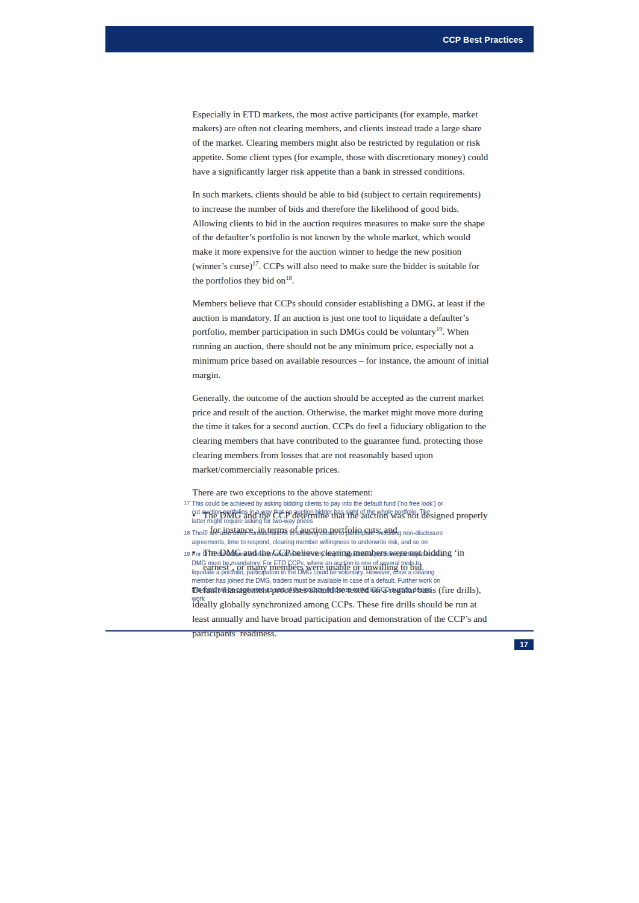CCP Best Practices
Especially in ETD markets, the most active participants (for example, market makers) are often not clearing members, and clients instead trade a large share of the market. Clearing members might also be restricted by regulation or risk appetite. Some client types (for example, those with discretionary money) could have a significantly larger risk appetite than a bank in stressed conditions.
In such markets, clients should be able to bid (subject to certain requirements) to increase the number of bids and therefore the likelihood of good bids. Allowing clients to bid in the auction requires measures to make sure the shape of the defaulter’s portfolio is not known by the whole market, which would make it more expensive for the auction winner to hedge the new position (winner’s curse)17. CCPs will also need to make sure the bidder is suitable for the portfolios they bid on18.
Members believe that CCPs should consider establishing a DMG, at least if the auction is mandatory. If an auction is just one tool to liquidate a defaulter’s portfolio, member participation in such DMGs could be voluntary19. When running an auction, there should not be any minimum price, especially not a minimum price based on available resources – for instance, the amount of initial margin.
Generally, the outcome of the auction should be accepted as the current market price and result of the auction. Otherwise, the market might move more during the time it takes for a second auction. CCPs do feel a fiduciary obligation to the clearing members that have contributed to the guarantee fund, protecting those clearing members from losses that are not reasonably based upon market/commercially reasonable prices.
There are two exceptions to the above statement:
The DMG and the CCP determine that the auction was not designed properly – for instance, in terms of auction portfolio cuts; and
The DMG and the CCP believe clearing members were not bidding ‘in earnest’, or many members were unable or unwilling to bid.
Default management processes should be tested on a regular basis (fire drills), ideally globally synchronized among CCPs. These fire drills should be run at least annually and have broad participation and demonstration of the CCP’s and participants’ readiness.
17 This could be achieved by asking bidding clients to pay into the default fund (‘no free look’) or cut auction portfolios in a way that no auction bidder has sight of the whole portfolio. The latter might require asking for two-way prices
18 There are also other considerations to allowing clients to participate, including non-disclosure agreements, time to respond, clearing member willingness to underwrite risk, and so on
19 For OTC derivatives where an auction is the only way to liquidate a portfolio, participation in a DMG must be mandatory. For ETD CCPs, where an auction is one of several tools to liquidate a portfolio, participation in the DMG could be voluntary. However, once a clearing member has joined the DMG, traders must be available in case of a default. Further work on this topic will be conducted as part of the industry response to the IOSCO auction design work
17